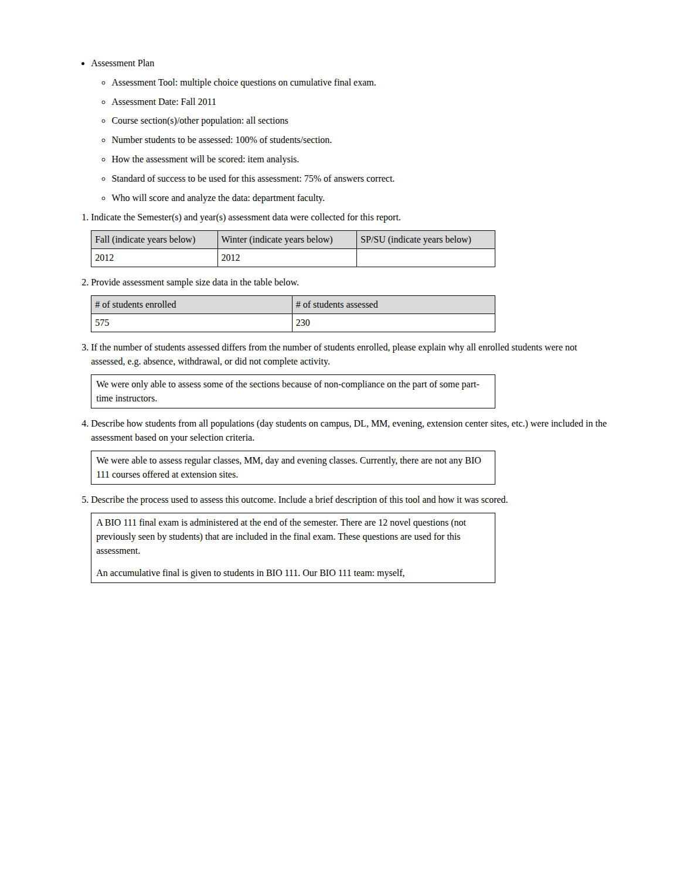Assessment Plan
Assessment Tool: multiple choice questions on cumulative final exam.
Assessment Date: Fall 2011
Course section(s)/other population: all sections
Number students to be assessed: 100% of students/section.
How the assessment will be scored: item analysis.
Standard of success to be used for this assessment: 75% of answers correct.
Who will score and analyze the data: department faculty.
Indicate the Semester(s) and year(s) assessment data were collected for this report.
| Fall (indicate years below) | Winter (indicate years below) | SP/SU (indicate years below) |
| --- | --- | --- |
| 2012 | 2012 | |
Provide assessment sample size data in the table below.
| # of students enrolled | # of students assessed |
| --- | --- |
| 575 | 230 |
If the number of students assessed differs from the number of students enrolled, please explain why all enrolled students were not assessed, e.g. absence, withdrawal, or did not complete activity.
We were only able to assess some of the sections because of non-compliance on the part of some part-time instructors.
Describe how students from all populations (day students on campus, DL, MM, evening, extension center sites, etc.) were included in the assessment based on your selection criteria.
We were able to assess regular classes, MM, day and evening classes. Currently, there are not any BIO 111 courses offered at extension sites.
Describe the process used to assess this outcome. Include a brief description of this tool and how it was scored.
A BIO 111 final exam is administered at the end of the semester. There are 12 novel questions (not previously seen by students) that are included in the final exam. These questions are used for this assessment.
An accumulative final is given to students in BIO 111. Our BIO 111 team: myself,